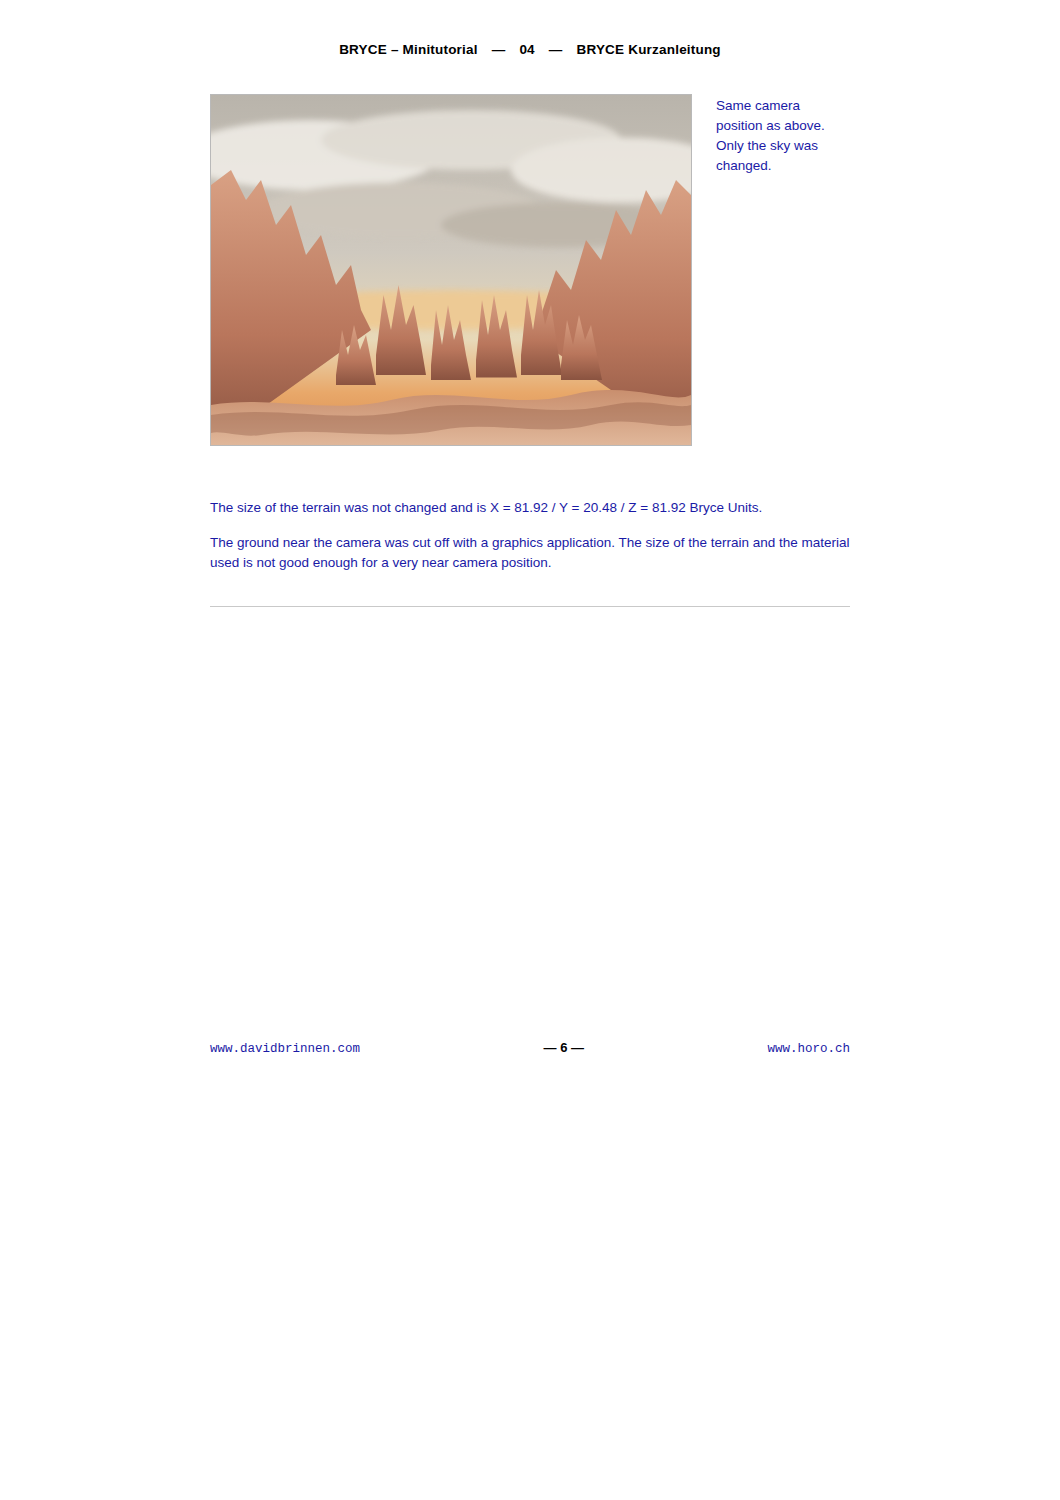BRYCE – Minitutorial — 04 — BRYCE Kurzanleitung
Same camera position as above. Only the sky was changed.
The size of the terrain was not changed and is X = 81.92 / Y = 20.48 / Z = 81.92 Bryce Units.
The ground near the camera was cut off with a graphics application. The size of the terrain and the material used is not good enough for a very near camera position.
www.davidbrinnen.com — 6 — www.horo.ch